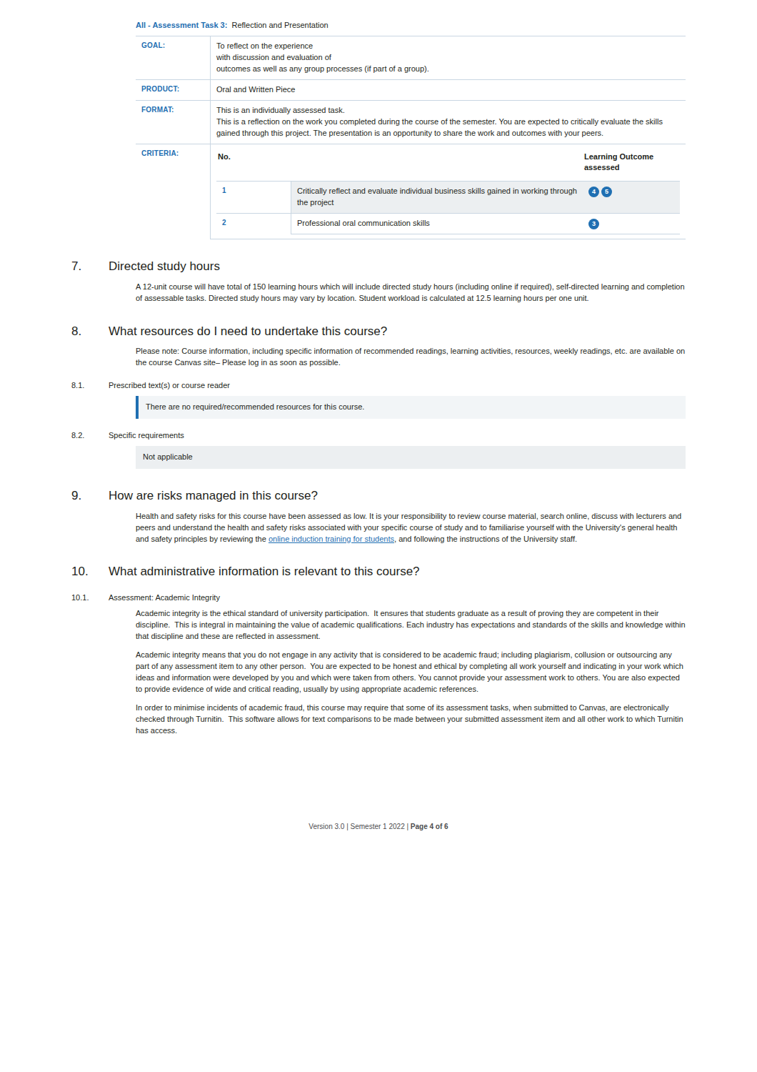All - Assessment Task 3: Reflection and Presentation
| GOAL: | To reflect on the experience with discussion and evaluation of outcomes as well as any group processes (if part of a group). |
| PRODUCT: | Oral and Written Piece |
| FORMAT: | This is an individually assessed task. This is a reflection on the work you completed during the course of the semester. You are expected to critically evaluate the skills gained through this project. The presentation is an opportunity to share the work and outcomes with your peers. |
| CRITERIA: | / No. / / Learning Outcome assessed / / --- / --- / --- / / 1 / Critically reflect and evaluate individual business skills gained in working through the project / 4 5 / / 2 / Professional oral communication skills / 3 / |
7. Directed study hours
A 12-unit course will have total of 150 learning hours which will include directed study hours (including online if required), self-directed learning and completion of assessable tasks. Directed study hours may vary by location. Student workload is calculated at 12.5 learning hours per one unit.
8. What resources do I need to undertake this course?
Please note: Course information, including specific information of recommended readings, learning activities, resources, weekly readings, etc. are available on the course Canvas site– Please log in as soon as possible.
8.1. Prescribed text(s) or course reader
There are no required/recommended resources for this course.
8.2. Specific requirements
Not applicable
9. How are risks managed in this course?
Health and safety risks for this course have been assessed as low. It is your responsibility to review course material, search online, discuss with lecturers and peers and understand the health and safety risks associated with your specific course of study and to familiarise yourself with the University's general health and safety principles by reviewing the online induction training for students, and following the instructions of the University staff.
10. What administrative information is relevant to this course?
10.1. Assessment: Academic Integrity
Academic integrity is the ethical standard of university participation. It ensures that students graduate as a result of proving they are competent in their discipline. This is integral in maintaining the value of academic qualifications. Each industry has expectations and standards of the skills and knowledge within that discipline and these are reflected in assessment.
Academic integrity means that you do not engage in any activity that is considered to be academic fraud; including plagiarism, collusion or outsourcing any part of any assessment item to any other person. You are expected to be honest and ethical by completing all work yourself and indicating in your work which ideas and information were developed by you and which were taken from others. You cannot provide your assessment work to others. You are also expected to provide evidence of wide and critical reading, usually by using appropriate academic references.
In order to minimise incidents of academic fraud, this course may require that some of its assessment tasks, when submitted to Canvas, are electronically checked through Turnitin. This software allows for text comparisons to be made between your submitted assessment item and all other work to which Turnitin has access.
Version 3.0 | Semester 1 2022 | Page 4 of 6